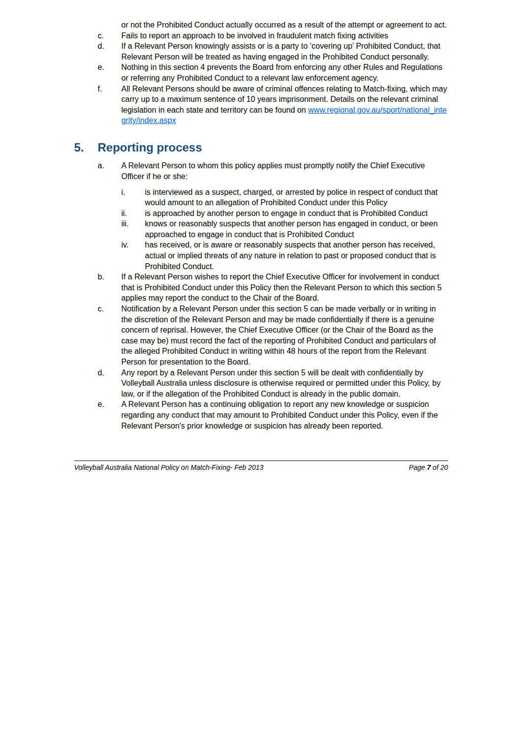or not the Prohibited Conduct actually occurred as a result of the attempt or agreement to act.
c. Fails to report an approach to be involved in fraudulent match fixing activities
d. If a Relevant Person knowingly assists or is a party to ‘covering up’ Prohibited Conduct, that Relevant Person will be treated as having engaged in the Prohibited Conduct personally.
e. Nothing in this section 4 prevents the Board from enforcing any other Rules and Regulations or referring any Prohibited Conduct to a relevant law enforcement agency.
f. All Relevant Persons should be aware of criminal offences relating to Match-fixing, which may carry up to a maximum sentence of 10 years imprisonment. Details on the relevant criminal legislation in each state and territory can be found on www.regional.gov.au/sport/national_integrity/index.aspx
5. Reporting process
a. A Relevant Person to whom this policy applies must promptly notify the Chief Executive Officer if he or she:
i. is interviewed as a suspect, charged, or arrested by police in respect of conduct that would amount to an allegation of Prohibited Conduct under this Policy
ii. is approached by another person to engage in conduct that is Prohibited Conduct
iii. knows or reasonably suspects that another person has engaged in conduct, or been approached to engage in conduct that is Prohibited Conduct
iv. has received, or is aware or reasonably suspects that another person has received, actual or implied threats of any nature in relation to past or proposed conduct that is Prohibited Conduct.
b. If a Relevant Person wishes to report the Chief Executive Officer for involvement in conduct that is Prohibited Conduct under this Policy then the Relevant Person to which this section 5 applies may report the conduct to the Chair of the Board.
c. Notification by a Relevant Person under this section 5 can be made verbally or in writing in the discretion of the Relevant Person and may be made confidentially if there is a genuine concern of reprisal. However, the Chief Executive Officer (or the Chair of the Board as the case may be) must record the fact of the reporting of Prohibited Conduct and particulars of the alleged Prohibited Conduct in writing within 48 hours of the report from the Relevant Person for presentation to the Board.
d. Any report by a Relevant Person under this section 5 will be dealt with confidentially by Volleyball Australia unless disclosure is otherwise required or permitted under this Policy, by law, or if the allegation of the Prohibited Conduct is already in the public domain.
e. A Relevant Person has a continuing obligation to report any new knowledge or suspicion regarding any conduct that may amount to Prohibited Conduct under this Policy, even if the Relevant Person's prior knowledge or suspicion has already been reported.
Volleyball Australia National Policy on Match-Fixing- Feb 2013 Page 7 of 20